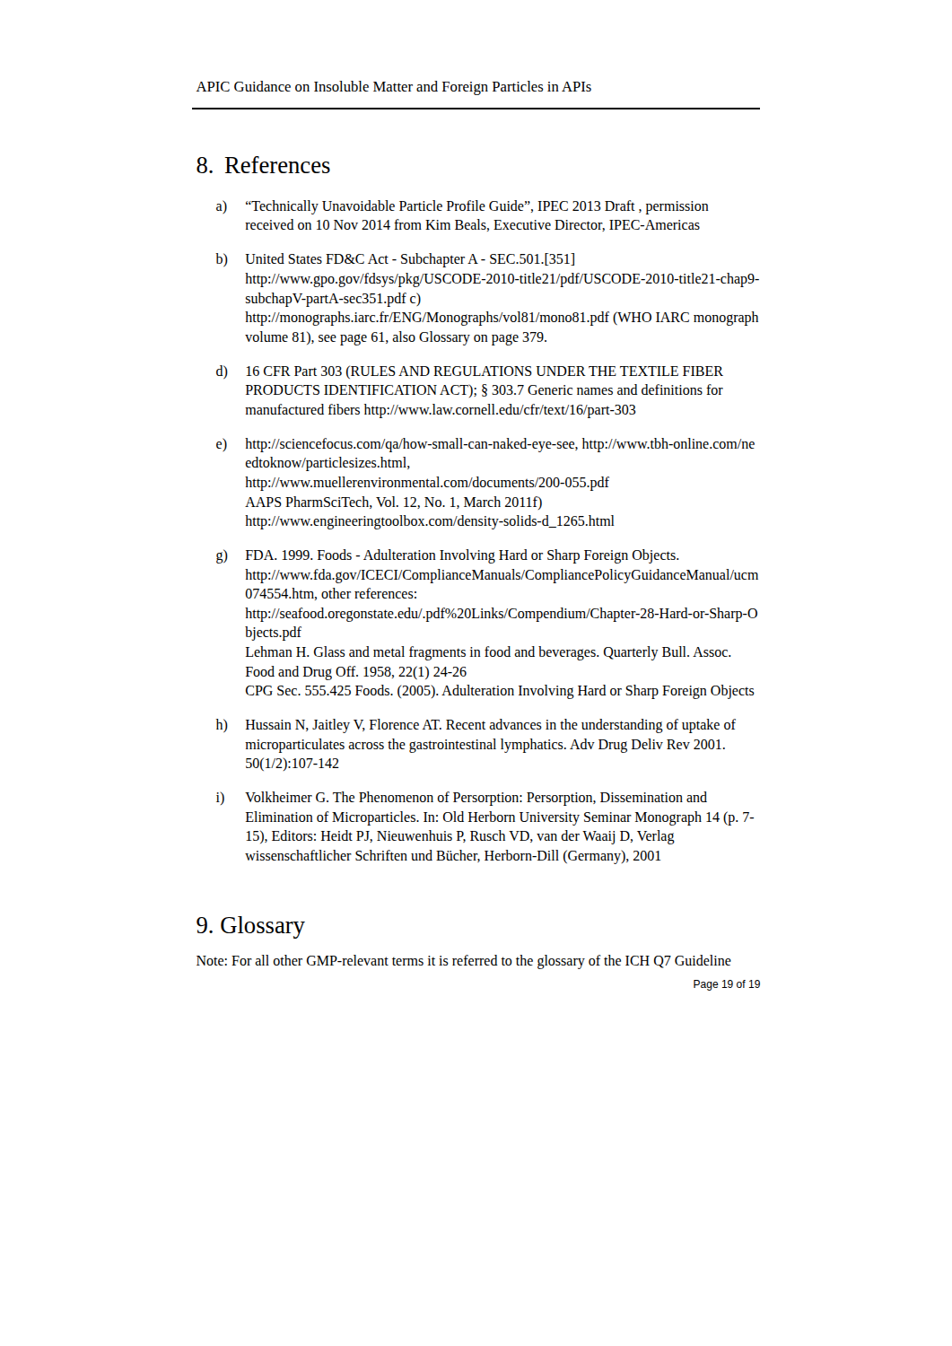APIC Guidance on Insoluble Matter and Foreign Particles in APIs
8. References
a) “Technically Unavoidable Particle Profile Guide”, IPEC 2013 Draft , permission received on 10 Nov 2014 from Kim Beals, Executive Director, IPEC-Americas
b) United States FD&C Act - Subchapter A - SEC.501.[351]
http://www.gpo.gov/fdsys/pkg/USCODE-2010-title21/pdf/USCODE-2010-title21-chap9-subchapV-partA-sec351.pdf c)
http://monographs.iarc.fr/ENG/Monographs/vol81/mono81.pdf (WHO IARC monograph volume 81), see page 61, also Glossary on page 379.
d) 16 CFR Part 303 (RULES AND REGULATIONS UNDER THE TEXTILE FIBER PRODUCTS IDENTIFICATION ACT); § 303.7 Generic names and definitions for manufactured fibers http://www.law.cornell.edu/cfr/text/16/part-303
e) http://sciencefocus.com/qa/how-small-can-naked-eye-see, http://www.tbh-online.com/needtoknow/particlesizes.html,
http://www.muellerenvironmental.com/documents/200-055.pdf
AAPS PharmSciTech, Vol. 12, No. 1, March 2011f)
http://www.engineeringtoolbox.com/density-solids-d_1265.html
g) FDA. 1999. Foods - Adulteration Involving Hard or Sharp Foreign Objects.
http://www.fda.gov/ICECI/ComplianceManuals/CompliancePolicyGuidanceManual/ucm074554.htm, other references:
http://seafood.oregonstate.edu/.pdf%20Links/Compendium/Chapter-28-Hard-or-Sharp-Objects.pdf
Lehman H. Glass and metal fragments in food and beverages. Quarterly Bull. Assoc. Food and Drug Off. 1958, 22(1) 24-26
CPG Sec. 555.425 Foods. (2005). Adulteration Involving Hard or Sharp Foreign Objects
h) Hussain N, Jaitley V, Florence AT. Recent advances in the understanding of uptake of microparticulates across the gastrointestinal lymphatics. Adv Drug Deliv Rev 2001. 50(1/2):107-142
i) Volkheimer G. The Phenomenon of Persorption: Persorption, Dissemination and Elimination of Microparticles. In: Old Herborn University Seminar Monograph 14 (p. 7-15), Editors: Heidt PJ, Nieuwenhuis P, Rusch VD, van der Waaij D, Verlag wissenschaftlicher Schriften und Bücher, Herborn-Dill (Germany), 2001
9. Glossary
Note: For all other GMP-relevant terms it is referred to the glossary of the ICH Q7 Guideline
Page 19 of 19